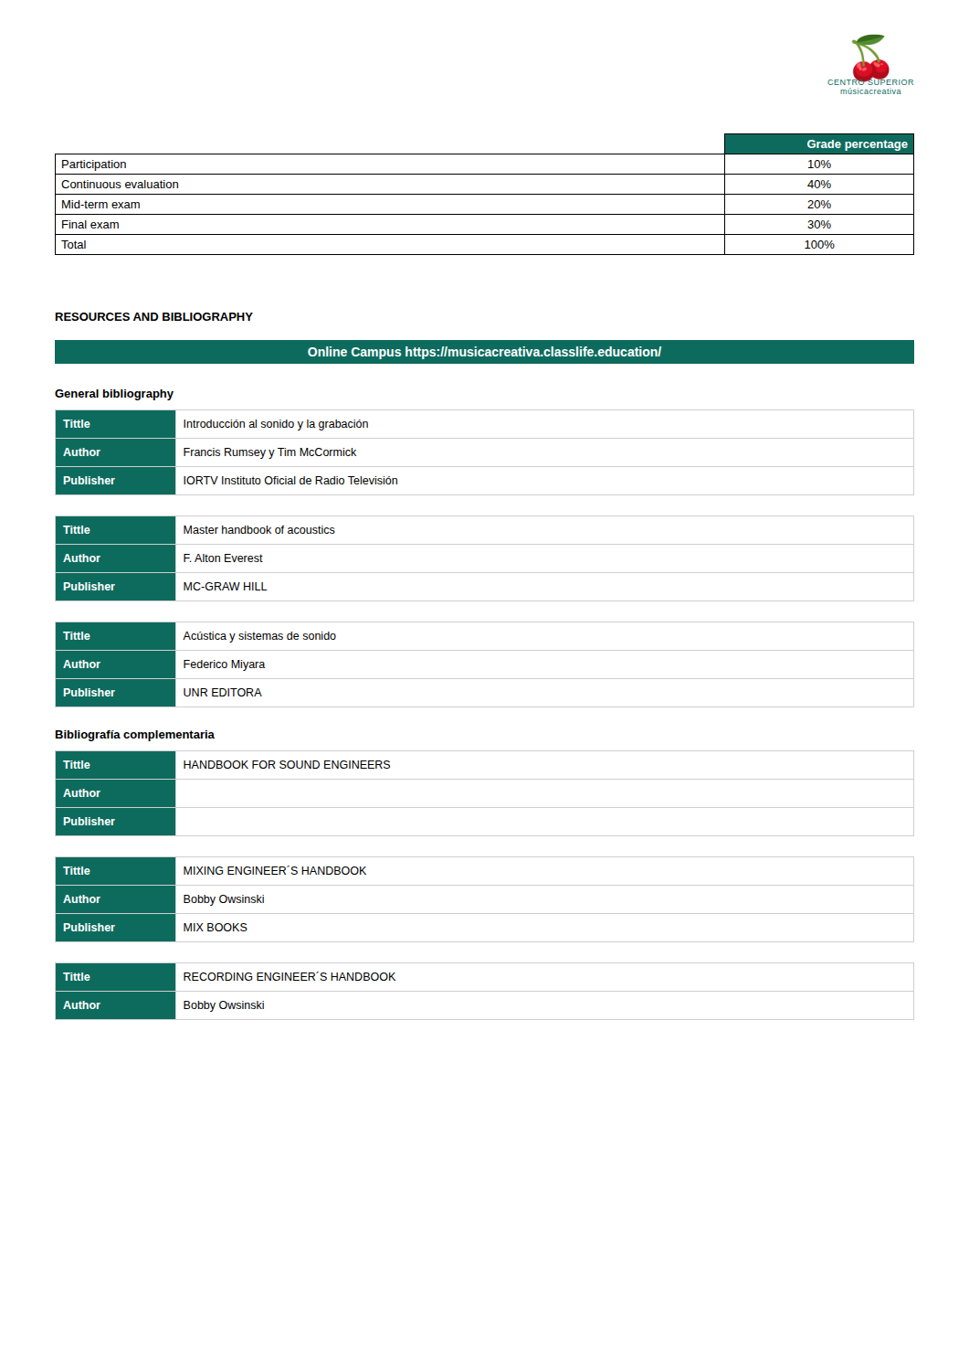🍒
CENTRO SUPERIOR
músicacreativa
| | Grade percentage |
| Participation | 10% |
| Continuous evaluation | 40% |
| Mid-term exam | 20% |
| Final exam | 30% |
| Total | 100% |
RESOURCES AND BIBLIOGRAPHY
Online Campus https://musicacreativa.classlife.education/
General bibliography
| Tittle | Introducción al sonido y la grabación |
| Author | Francis Rumsey y Tim McCormick |
| Publisher | IORTV Instituto Oficial de Radio Televisión |
| Tittle | Master handbook of acoustics |
| Author | F. Alton Everest |
| Publisher | MC-GRAW HILL |
| Tittle | Acústica y sistemas de sonido |
| Author | Federico Miyara |
| Publisher | UNR EDITORA |
Bibliografía complementaria
| Tittle | HANDBOOK FOR SOUND ENGINEERS |
| Author | |
| Publisher | |
| Tittle | MIXING ENGINEER´S HANDBOOK |
| Author | Bobby Owsinski |
| Publisher | MIX BOOKS |
| Tittle | RECORDING ENGINEER´S HANDBOOK |
| Author | Bobby Owsinski |